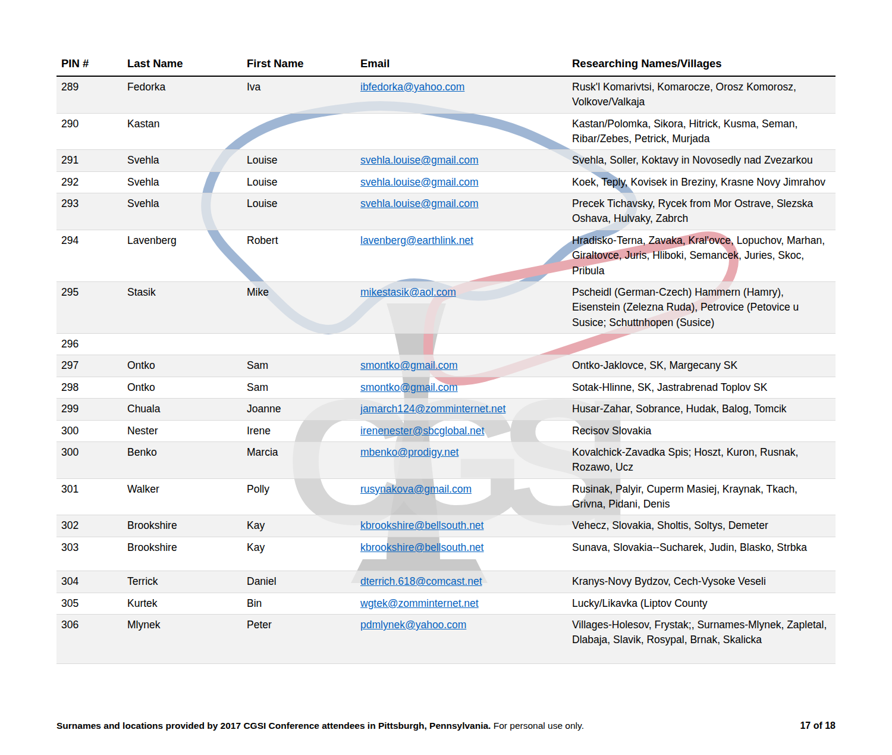C G S I
| PIN # | Last Name | First Name | Email | Researching Names/Villages |
| --- | --- | --- | --- | --- |
| 289 | Fedorka | Iva | ibfedorka@yahoo.com | Rusk'l Komarivtsi, Komarocze, Orosz Komorosz, Volkove/Valkaja |
| 290 | Kastan | | | Kastan/Polomka, Sikora, Hitrick, Kusma, Seman, Ribar/Zebes, Petrick, Murjada |
| 291 | Svehla | Louise | svehla.louise@gmail.com | Svehla, Soller, Koktavy in Novosedly nad Zvezarkou |
| 292 | Svehla | Louise | svehla.louise@gmail.com | Koek, Teply, Kovisek in Breziny, Krasne Novy Jimrahov |
| 293 | Svehla | Louise | svehla.louise@gmail.com | Precek Tichavsky, Rycek from Mor Ostrave, Slezska Oshava, Hulvaky, Zabrch |
| 294 | Lavenberg | Robert | lavenberg@earthlink.net | Hradisko-Terna, Zavaka, Kral'ovce, Lopuchov, Marhan, Giraltovce, Juris, Hliboki, Semancek, Juries, Skoc, Pribula |
| 295 | Stasik | Mike | mikestasik@aol.com | Pscheidl (German-Czech) Hammern (Hamry), Eisenstein (Zelezna Ruda), Petrovice (Petovice u Susice; Schuttnhopen (Susice) |
| 296 | | | | |
| 297 | Ontko | Sam | smontko@gmail.com | Ontko-Jaklovce, SK, Margecany SK |
| 298 | Ontko | Sam | smontko@gmail.com | Sotak-Hlinne, SK, Jastrabrenad Toplov SK |
| 299 | Chuala | Joanne | jamarch124@zomminternet.net | Husar-Zahar, Sobrance, Hudak, Balog, Tomcik |
| 300 | Nester | Irene | irenenester@sbcglobal.net | Recisov Slovakia |
| 300 | Benko | Marcia | mbenko@prodigy.net | Kovalchick-Zavadka Spis; Hoszt, Kuron, Rusnak, Rozawo, Ucz |
| 301 | Walker | Polly | rusynakova@gmail.com | Rusinak, Palyir, Cuperm Masiej, Kraynak, Tkach, Grivna, Pidani, Denis |
| 302 | Brookshire | Kay | kbrookshire@bellsouth.net | Vehecz, Slovakia, Sholtis, Soltys, Demeter |
| 303 | Brookshire | Kay | kbrookshire@bellsouth.net | Sunava, Slovakia--Sucharek, Judin, Blasko, Strbka |
| 304 | Terrick | Daniel | dterrich.618@comcast.net | Kranys-Novy Bydzov, Cech-Vysoke Veseli |
| 305 | Kurtek | Bin | wgtek@zomminternet.net | Lucky/Likavka (Liptov County |
| 306 | Mlynek | Peter | pdmlynek@yahoo.com | Villages-Holesov, Frystak;, Surnames-Mlynek, Zapletal, Dlabaja, Slavik, Rosypal, Brnak, Skalicka |
Surnames and locations provided by 2017 CGSI Conference attendees in Pittsburgh, Pennsylvania. For personal use only.
17 of 18